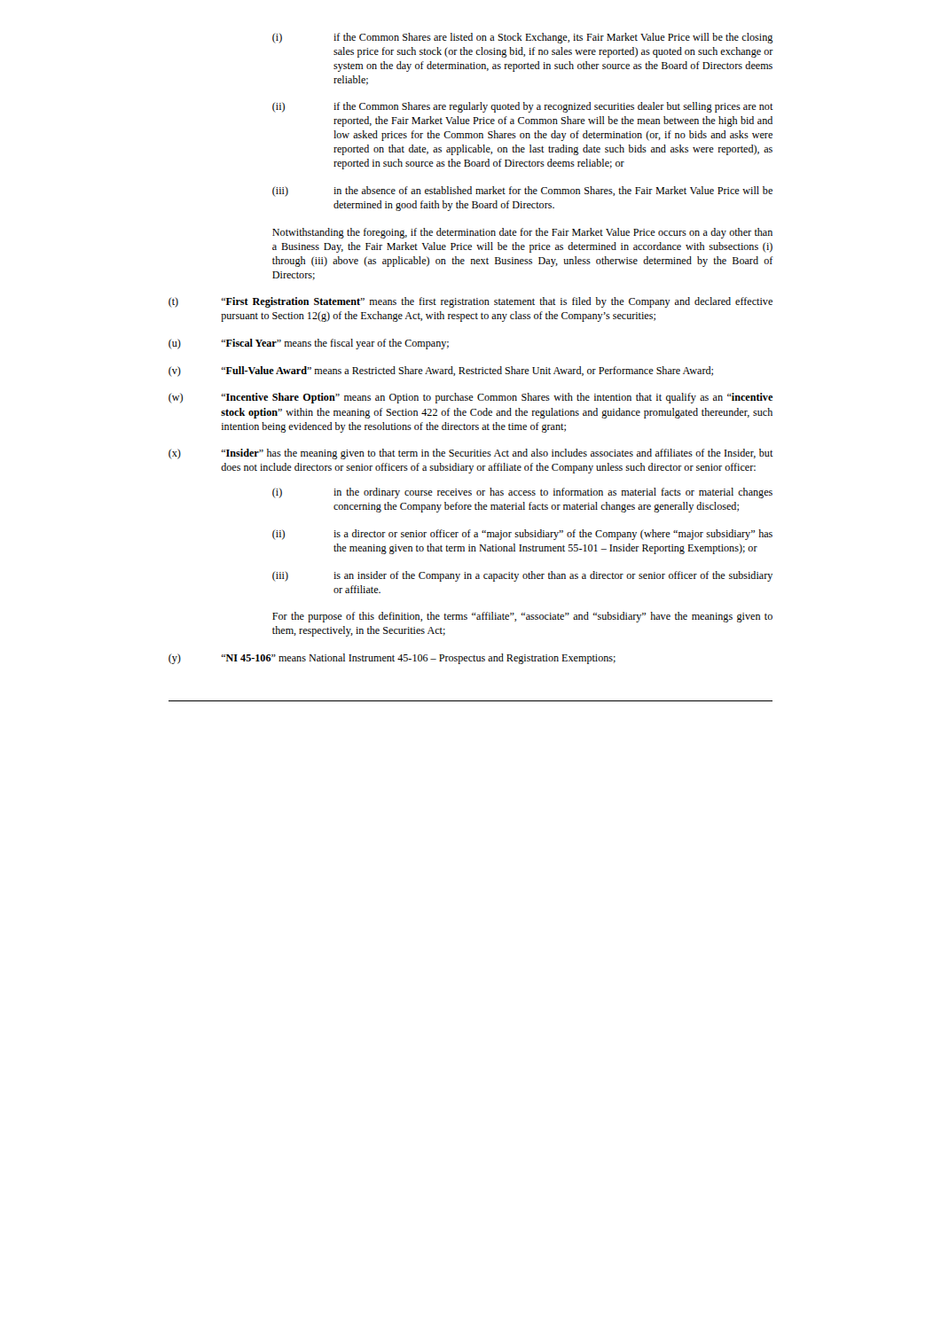| | (i) | if the Common Shares are listed on a Stock Exchange, its Fair Market Value Price will be the closing sales price for such stock (or the closing bid, if no sales were reported) as quoted on such exchange or system on the day of determination, as reported in such other source as the Board of Directors deems reliable; |
| | (ii) | if the Common Shares are regularly quoted by a recognized securities dealer but selling prices are not reported, the Fair Market Value Price of a Common Share will be the mean between the high bid and low asked prices for the Common Shares on the day of determination (or, if no bids and asks were reported on that date, as applicable, on the last trading date such bids and asks were reported), as reported in such source as the Board of Directors deems reliable; or |
| | (iii) | in the absence of an established market for the Common Shares, the Fair Market Value Price will be determined in good faith by the Board of Directors. |
Notwithstanding the foregoing, if the determination date for the Fair Market Value Price occurs on a day other than a Business Day, the Fair Market Value Price will be the price as determined in accordance with subsections (i) through (iii) above (as applicable) on the next Business Day, unless otherwise determined by the Board of Directors;
| (t) | “ First Registration Statement ” means the first registration statement that is filed by the Company and declared effective pursuant to Section 12(g) of the Exchange Act, with respect to any class of the Company’s securities; |
| (u) | “ Fiscal Year ” means the fiscal year of the Company; |
| (v) | “ Full-Value Award ” means a Restricted Share Award, Restricted Share Unit Award, or Performance Share Award; |
| (w) | “ Incentive Share Option ” means an Option to purchase Common Shares with the intention that it qualify as an “ incentive stock option ” within the meaning of Section 422 of the Code and the regulations and guidance promulgated thereunder, such intention being evidenced by the resolutions of the directors at the time of grant; |
| (x) | “ Insider ” has the meaning given to that term in the Securities Act and also includes associates and affiliates of the Insider, but does not include directors or senior officers of a subsidiary or affiliate of the Company unless such director or senior officer: |
| | (i) | in the ordinary course receives or has access to information as material facts or material changes concerning the Company before the material facts or material changes are generally disclosed; |
| | (ii) | is a director or senior officer of a “major subsidiary” of the Company (where “major subsidiary” has the meaning given to that term in National Instrument 55-101 – Insider Reporting Exemptions); or |
| | (iii) | is an insider of the Company in a capacity other than as a director or senior officer of the subsidiary or affiliate. |
For the purpose of this definition, the terms “affiliate”, “associate” and “subsidiary” have the meanings given to them, respectively, in the Securities Act;
| (y) | “ NI 45-106 ” means National Instrument 45-106 – Prospectus and Registration Exemptions; |